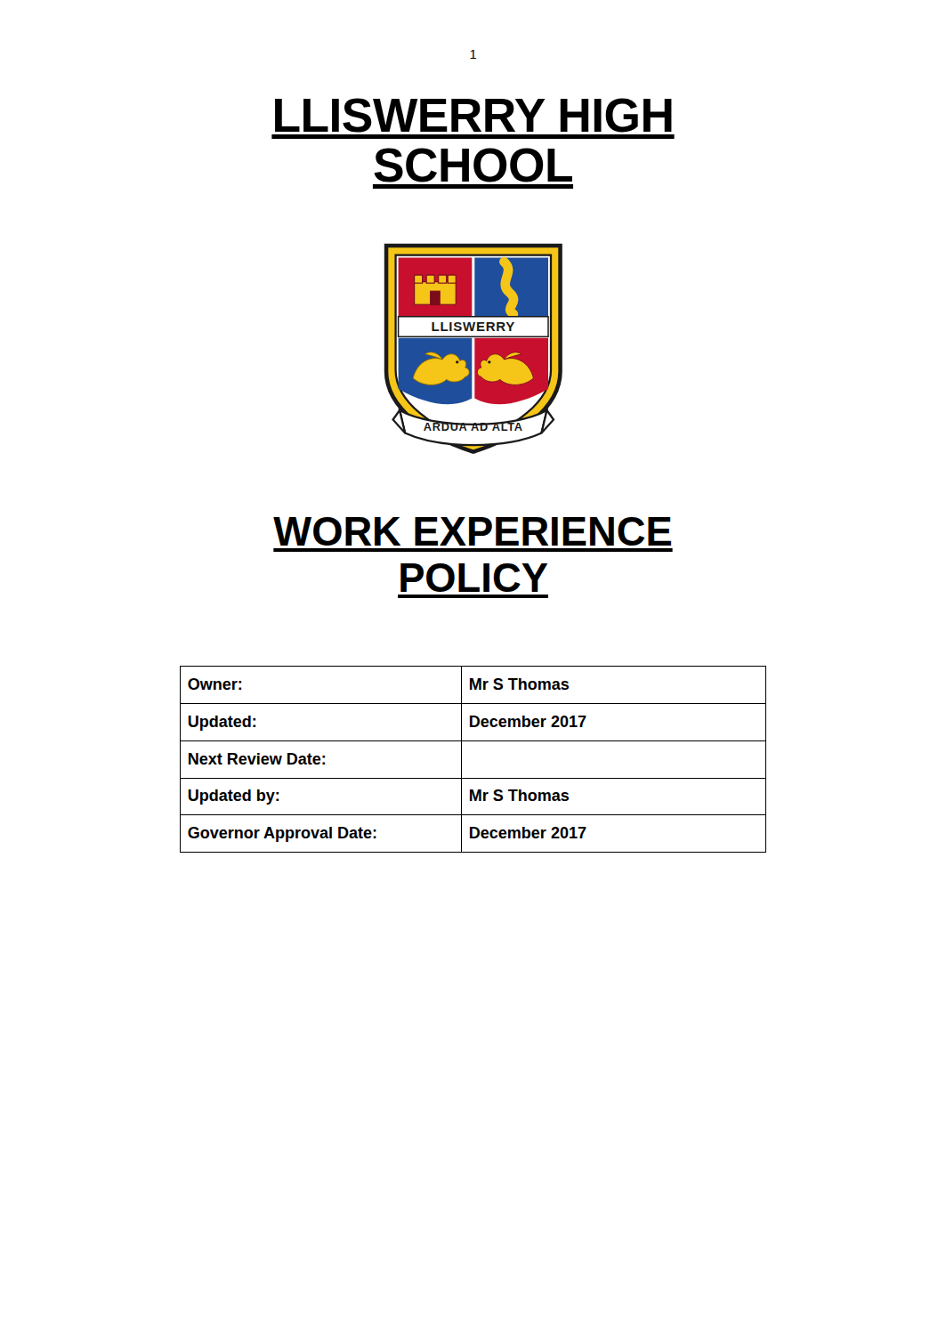1
LLISWERRY HIGH SCHOOL
LLISWERRY ARDUA AD ALTA
WORK EXPERIENCE
POLICY
| Owner: | Mr S Thomas |
| Updated: | December 2017 |
| Next Review Date: | |
| Updated by: | Mr S Thomas |
| Governor Approval Date: | December 2017 |